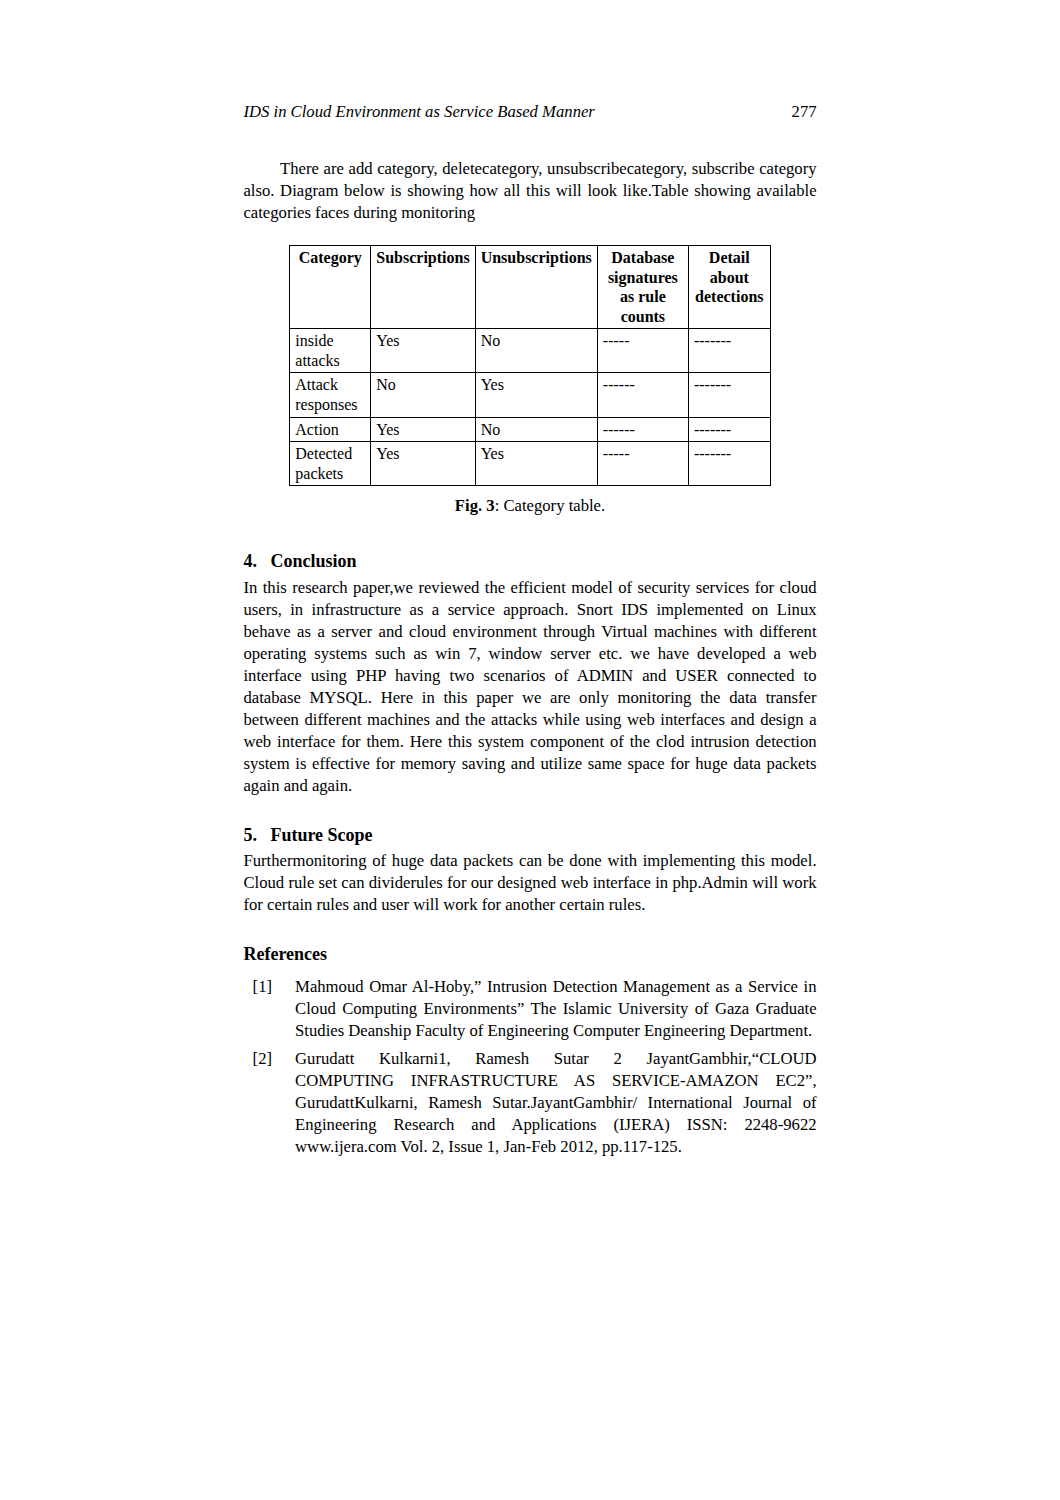IDS in Cloud Environment as Service Based Manner 277
There are add category, deletecategory, unsubscribecategory, subscribe category also. Diagram below is showing how all this will look like.Table showing available categories faces during monitoring
| Category | Subscriptions | Unsubscriptions | Database signatures as rule counts | Detail about detections |
| --- | --- | --- | --- | --- |
| inside attacks | Yes | No | ----- | ------- |
| Attack responses | No | Yes | ------ | ------- |
| Action | Yes | No | ------ | ------- |
| Detected packets | Yes | Yes | ----- | ------- |
Fig. 3: Category table.
4. Conclusion
In this research paper,we reviewed the efficient model of security services for cloud users, in infrastructure as a service approach. Snort IDS implemented on Linux behave as a server and cloud environment through Virtual machines with different operating systems such as win 7, window server etc. we have developed a web interface using PHP having two scenarios of ADMIN and USER connected to database MYSQL. Here in this paper we are only monitoring the data transfer between different machines and the attacks while using web interfaces and design a web interface for them. Here this system component of the clod intrusion detection system is effective for memory saving and utilize same space for huge data packets again and again.
5. Future Scope
Furthermonitoring of huge data packets can be done with implementing this model. Cloud rule set can dividerules for our designed web interface in php.Admin will work for certain rules and user will work for another certain rules.
References
[1] Mahmoud Omar Al-Hoby,” Intrusion Detection Management as a Service in Cloud Computing Environments” The Islamic University of Gaza Graduate Studies Deanship Faculty of Engineering Computer Engineering Department.
[2] Gurudatt Kulkarni1, Ramesh Sutar 2 JayantGambhir,“CLOUD COMPUTING INFRASTRUCTURE AS SERVICE-AMAZON EC2”, GurudattKulkarni, Ramesh Sutar.JayantGambhir/ International Journal of Engineering Research and Applications (IJERA) ISSN: 2248-9622 www.ijera.com Vol. 2, Issue 1, Jan-Feb 2012, pp.117-125.